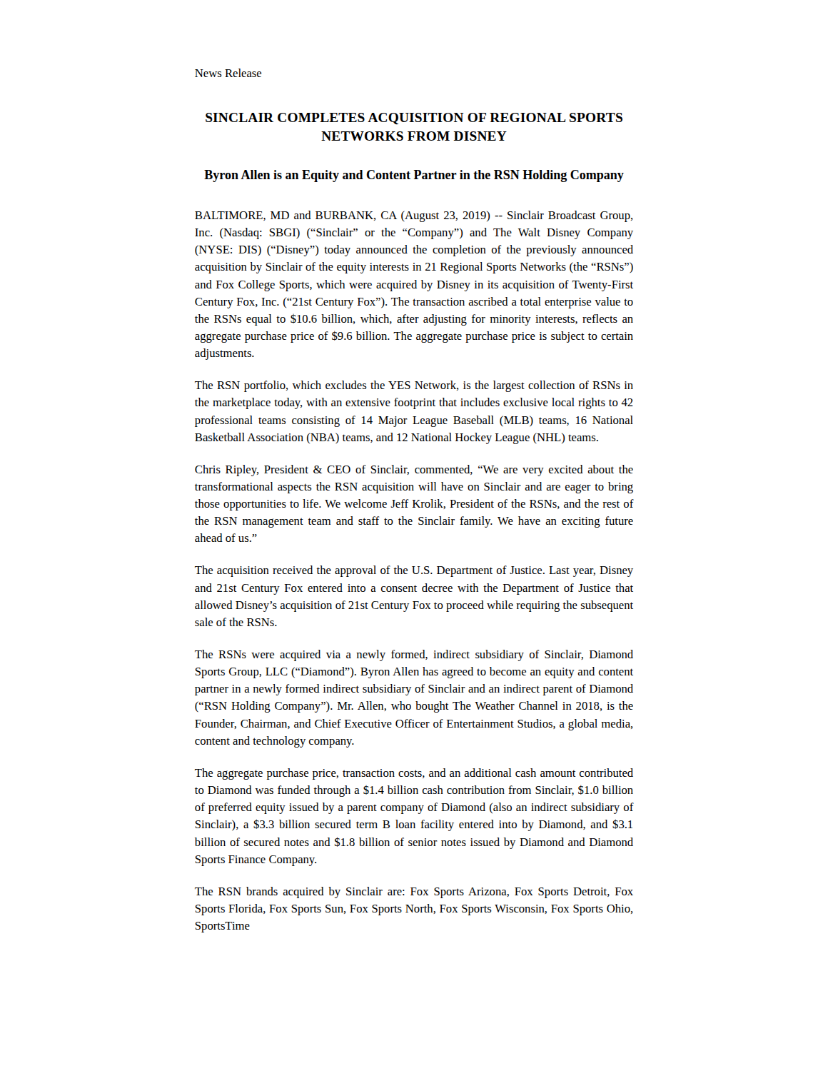News Release
SINCLAIR COMPLETES ACQUISITION OF REGIONAL SPORTS
NETWORKS FROM DISNEY
Byron Allen is an Equity and Content Partner in the RSN Holding Company
BALTIMORE, MD and BURBANK, CA (August 23, 2019) -- Sinclair Broadcast Group, Inc. (Nasdaq: SBGI) (“Sinclair” or the “Company”) and The Walt Disney Company (NYSE: DIS) (“Disney”) today announced the completion of the previously announced acquisition by Sinclair of the equity interests in 21 Regional Sports Networks (the “RSNs”) and Fox College Sports, which were acquired by Disney in its acquisition of Twenty-First Century Fox, Inc. (“21st Century Fox”). The transaction ascribed a total enterprise value to the RSNs equal to $10.6 billion, which, after adjusting for minority interests, reflects an aggregate purchase price of $9.6 billion. The aggregate purchase price is subject to certain adjustments.
The RSN portfolio, which excludes the YES Network, is the largest collection of RSNs in the marketplace today, with an extensive footprint that includes exclusive local rights to 42 professional teams consisting of 14 Major League Baseball (MLB) teams, 16 National Basketball Association (NBA) teams, and 12 National Hockey League (NHL) teams.
Chris Ripley, President & CEO of Sinclair, commented, “We are very excited about the transformational aspects the RSN acquisition will have on Sinclair and are eager to bring those opportunities to life. We welcome Jeff Krolik, President of the RSNs, and the rest of the RSN management team and staff to the Sinclair family. We have an exciting future ahead of us.”
The acquisition received the approval of the U.S. Department of Justice. Last year, Disney and 21st Century Fox entered into a consent decree with the Department of Justice that allowed Disney’s acquisition of 21st Century Fox to proceed while requiring the subsequent sale of the RSNs.
The RSNs were acquired via a newly formed, indirect subsidiary of Sinclair, Diamond Sports Group, LLC (“Diamond”). Byron Allen has agreed to become an equity and content partner in a newly formed indirect subsidiary of Sinclair and an indirect parent of Diamond (“RSN Holding Company”). Mr. Allen, who bought The Weather Channel in 2018, is the Founder, Chairman, and Chief Executive Officer of Entertainment Studios, a global media, content and technology company.
The aggregate purchase price, transaction costs, and an additional cash amount contributed to Diamond was funded through a $1.4 billion cash contribution from Sinclair, $1.0 billion of preferred equity issued by a parent company of Diamond (also an indirect subsidiary of Sinclair), a $3.3 billion secured term B loan facility entered into by Diamond, and $3.1 billion of secured notes and $1.8 billion of senior notes issued by Diamond and Diamond Sports Finance Company.
The RSN brands acquired by Sinclair are: Fox Sports Arizona, Fox Sports Detroit, Fox Sports Florida, Fox Sports Sun, Fox Sports North, Fox Sports Wisconsin, Fox Sports Ohio, SportsTime